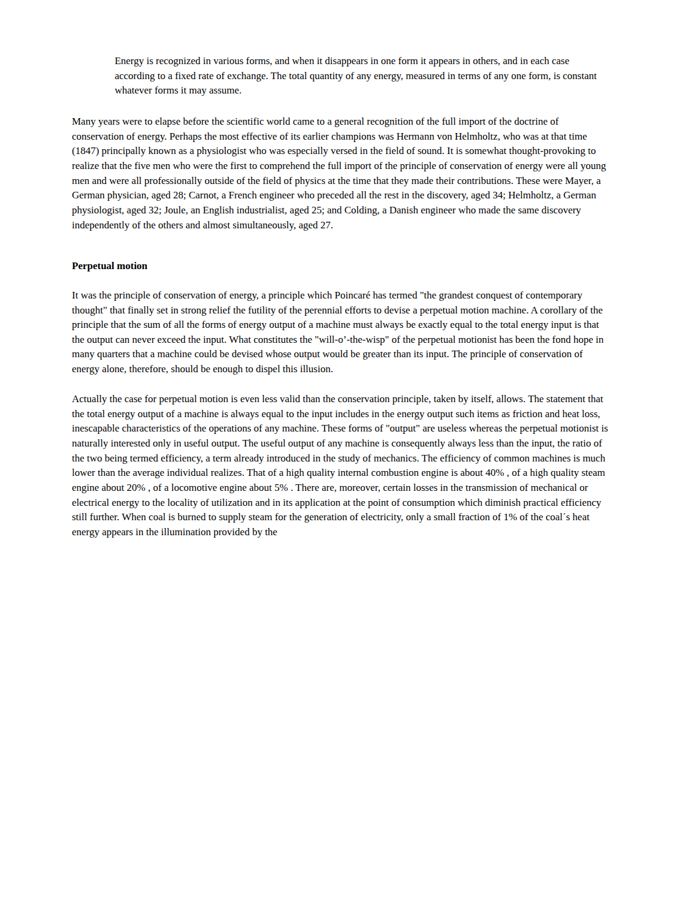Energy is recognized in various forms, and when it disappears in one form it appears in others, and in each case according to a fixed rate of exchange. The total quantity of any energy, measured in terms of any one form, is constant whatever forms it may assume.
Many years were to elapse before the scientific world came to a general recognition of the full import of the doctrine of conservation of energy. Perhaps the most effective of its earlier champions was Hermann von Helmholtz, who was at that time (1847) principally known as a physiologist who was especially versed in the field of sound. It is somewhat thought-provoking to realize that the five men who were the first to comprehend the full import of the principle of conservation of energy were all young men and were all professionally outside of the field of physics at the time that they made their contributions. These were Mayer, a German physician, aged 28; Carnot, a French engineer who preceded all the rest in the discovery, aged 34; Helmholtz, a German physiologist, aged 32; Joule, an English industrialist, aged 25; and Colding, a Danish engineer who made the same discovery independently of the others and almost simultaneously, aged 27.
Perpetual motion
It was the principle of conservation of energy, a principle which Poincaré has termed "the grandest conquest of contemporary thought" that finally set in strong relief the futility of the perennial efforts to devise a perpetual motion machine. A corollary of the principle that the sum of all the forms of energy output of a machine must always be exactly equal to the total energy input is that the output can never exceed the input. What constitutes the "will-o’-the-wisp" of the perpetual motionist has been the fond hope in many quarters that a machine could be devised whose output would be greater than its input. The principle of conservation of energy alone, therefore, should be enough to dispel this illusion.
Actually the case for perpetual motion is even less valid than the conservation principle, taken by itself, allows. The statement that the total energy output of a machine is always equal to the input includes in the energy output such items as friction and heat loss, inescapable characteristics of the operations of any machine. These forms of "output" are useless whereas the perpetual motionist is naturally interested only in useful output. The useful output of any machine is consequently always less than the input, the ratio of the two being termed efficiency, a term already introduced in the study of mechanics. The efficiency of common machines is much lower than the average individual realizes. That of a high quality internal combustion engine is about 40% , of a high quality steam engine about 20% , of a locomotive engine about 5% . There are, moreover, certain losses in the transmission of mechanical or electrical energy to the locality of utilization and in its application at the point of consumption which diminish practical efficiency still further. When coal is burned to supply steam for the generation of electricity, only a small fraction of 1% of the coal´s heat energy appears in the illumination provided by the